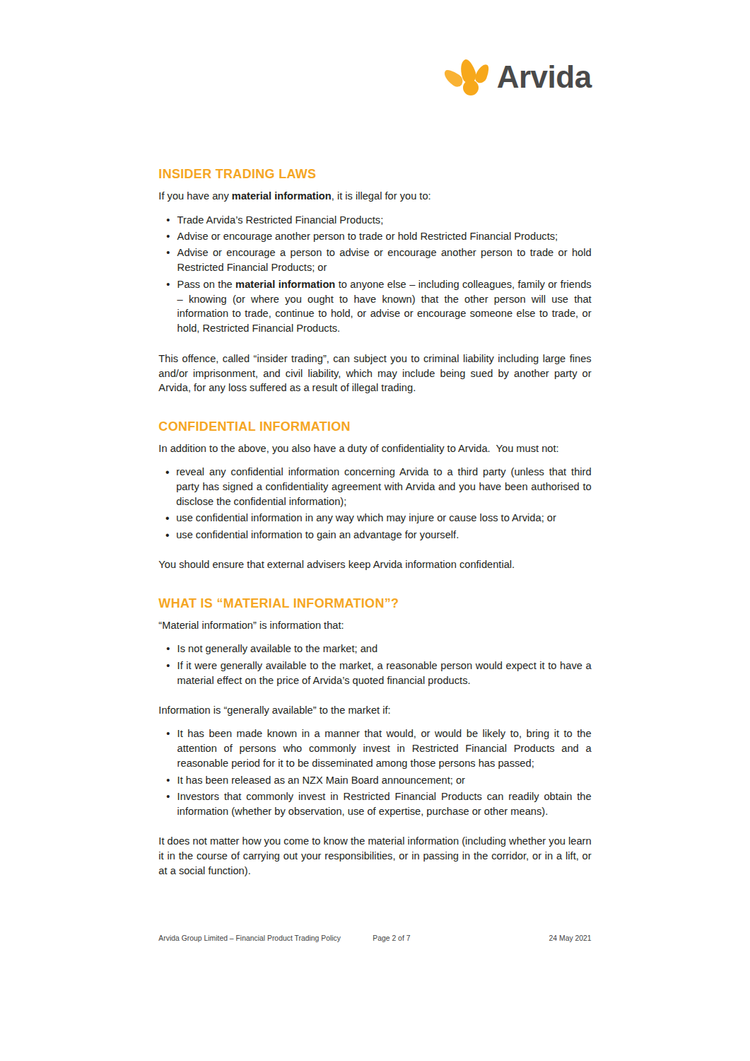Arvida
Insider Trading Laws
If you have any material information, it is illegal for you to:
Trade Arvida’s Restricted Financial Products;
Advise or encourage another person to trade or hold Restricted Financial Products;
Advise or encourage a person to advise or encourage another person to trade or hold Restricted Financial Products; or
Pass on the material information to anyone else – including colleagues, family or friends – knowing (or where you ought to have known) that the other person will use that information to trade, continue to hold, or advise or encourage someone else to trade, or hold, Restricted Financial Products.
This offence, called “insider trading”, can subject you to criminal liability including large fines and/or imprisonment, and civil liability, which may include being sued by another party or Arvida, for any loss suffered as a result of illegal trading.
Confidential Information
In addition to the above, you also have a duty of confidentiality to Arvida. You must not:
reveal any confidential information concerning Arvida to a third party (unless that third party has signed a confidentiality agreement with Arvida and you have been authorised to disclose the confidential information);
use confidential information in any way which may injure or cause loss to Arvida; or
use confidential information to gain an advantage for yourself.
You should ensure that external advisers keep Arvida information confidential.
What is “Material Information”?
“Material information” is information that:
Is not generally available to the market; and
If it were generally available to the market, a reasonable person would expect it to have a material effect on the price of Arvida’s quoted financial products.
Information is “generally available” to the market if:
It has been made known in a manner that would, or would be likely to, bring it to the attention of persons who commonly invest in Restricted Financial Products and a reasonable period for it to be disseminated among those persons has passed;
It has been released as an NZX Main Board announcement; or
Investors that commonly invest in Restricted Financial Products can readily obtain the information (whether by observation, use of expertise, purchase or other means).
It does not matter how you come to know the material information (including whether you learn it in the course of carrying out your responsibilities, or in passing in the corridor, or in a lift, or at a social function).
Arvida Group Limited – Financial Product Trading Policy Page 2 of 7 24 May 2021